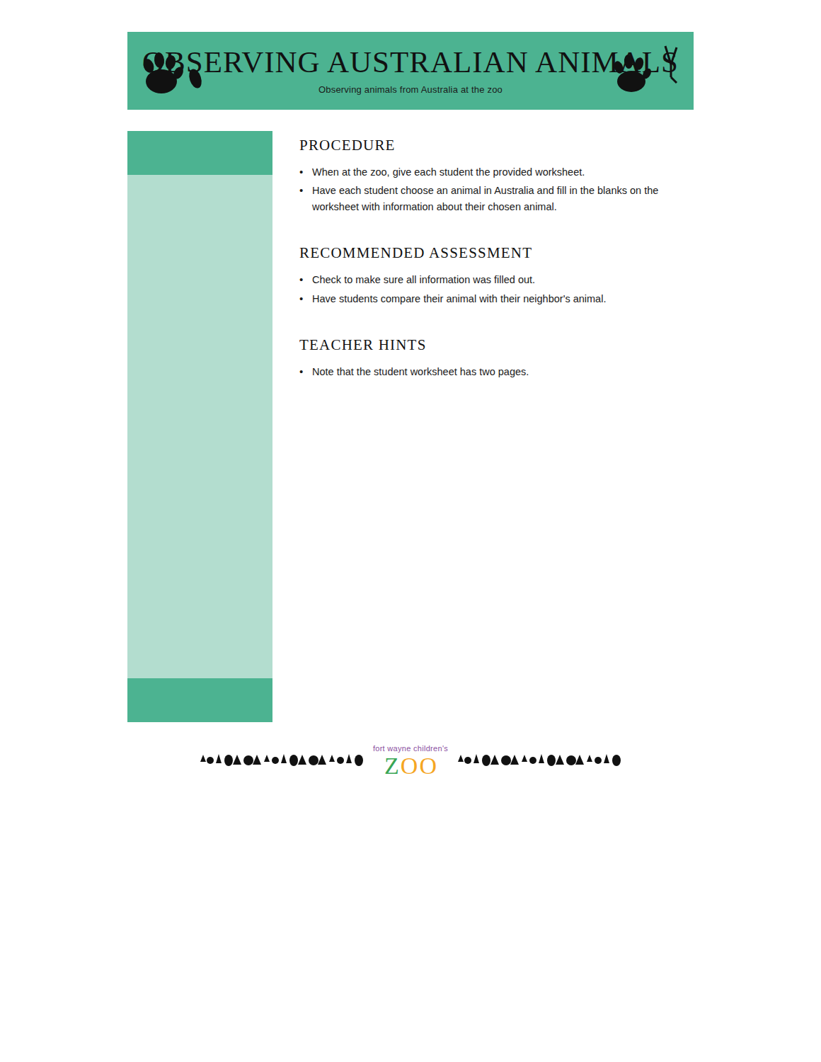OBSERVING AUSTRALIAN ANIMALS
Observing animals from Australia at the zoo
PROCEDURE
When at the zoo, give each student the provided worksheet.
Have each student choose an animal in Australia and fill in the blanks on the worksheet with information about their chosen animal.
RECOMMENDED ASSESSMENT
Check to make sure all information was filled out.
Have students compare their animal with their neighbor's animal.
TEACHER HINTS
Note that the student worksheet has two pages.
fort wayne children's
ZOO